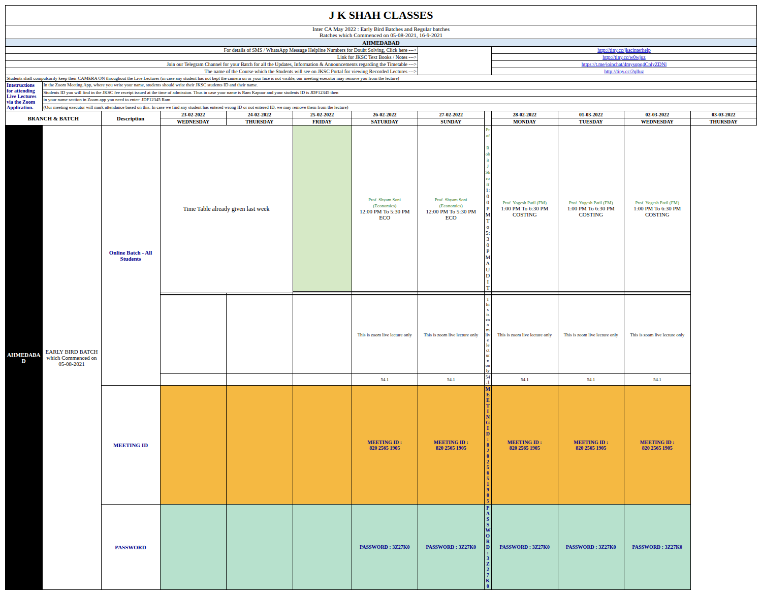| J K SHAH CLASSES |
| Inter CA May 2022 : Early Bird Batches and Regular batches Batches which Commenced on 05-08-2021, 16-9-2021 |
| AHMEDABAD |
| For details of SMS / WhatsApp Message Helpline Numbers for Doubt Solving, Click here ---> | | | http://tiny.cc/jkscinterhelp |
| Link for JKSC Text Books / Notes ---> | | | http://tiny.cc/w0wjuz |
| Join our Telegram Channel for your Batch for all the Updates, Information & Announcements regarding the Timetable ---> | | | https://t.me/joinchat/4mysopq4CnlyZDNl |
| The name of the Course which the Students will see on JKSC Portal for viewing Recorded Lectures ---> | | | http://tiny.cc/2qlluz |
| Students shall compulsorily keep their CAMERA ON throughout the Live Lectures (in case any student has not kept the camera on or your face is not visible, our meeting executor may remove you from the lecture) |
| Intstructions for attending Live Lectures via the Zoom Application. | In the Zoom Meeting App, where you write your name, students should write their JKSC students ID and their name. |
| Students ID you will find in the JKSC fee receipt issued at the time of admission. Thus in case your name is Ram Kapoor and your students ID is JDF12345 then |
| in your name section in Zoom app you need to enter- JDF12345 Ram |
| (Our meeting executor will mark attendance based on this. In case we find any student has entered wrong ID or not entered ID, we may remove them from the lecture) |
| BRANCH & BATCH | Description | 23-02-2022 | 24-02-2022 | 25-02-2022 | 26-02-2022 | 27-02-2022 | | 28-02-2022 | 01-03-2022 | 02-03-2022 | 03-03-2022 |
| WEDNESDAY | THURSDAY | FRIDAY | SATURDAY | SUNDAY | MONDAY | TUESDAY | WEDNESDAY | THURSDAY |
| AHMEDABAD | EARLY BIRD BATCH which Commenced on 05-08-2021 | Online Batch - All Students | Time Table already given last week | | Prof. Shyam Soni (Economics) 12:00 PM To 5:30 PM ECO | Prof. Shyam Soni (Economics) 12:00 PM To 5:30 PM ECO | Prof. Rohit J Shroff 1:00 PM To 5:30 PM AUDIT | Prof. Yogesh Patil (FM) 1:00 PM To 6:30 PM COSTING | Prof. Yogesh Patil (FM) 1:00 PM To 6:30 PM COSTING | Prof. Yogesh Patil (FM) 1:00 PM To 6:30 PM COSTING |
| | | | This is zoom live lecture only | This is zoom live lecture only | This is zoom live lecture only | This is zoom live lecture only | This is zoom live lecture only | This is zoom live lecture only |
| | | | 54.1 | 54.1 | 54.1 | 54.1 | 54.1 | 54.1 |
| MEETING ID | | | | MEETING ID : 820 2565 1905 | MEETING ID : 820 2565 1905 | MEETING ID : 820 2565 1905 | MEETING ID : 820 2565 1905 | MEETING ID : 820 2565 1905 | MEETING ID : 820 2565 1905 |
| PASSWORD | | | | PASSWORD : 3Z27K0 | PASSWORD : 3Z27K0 | PASSWORD : 3Z27K0 | PASSWORD : 3Z27K0 | PASSWORD : 3Z27K0 | PASSWORD : 3Z27K0 |